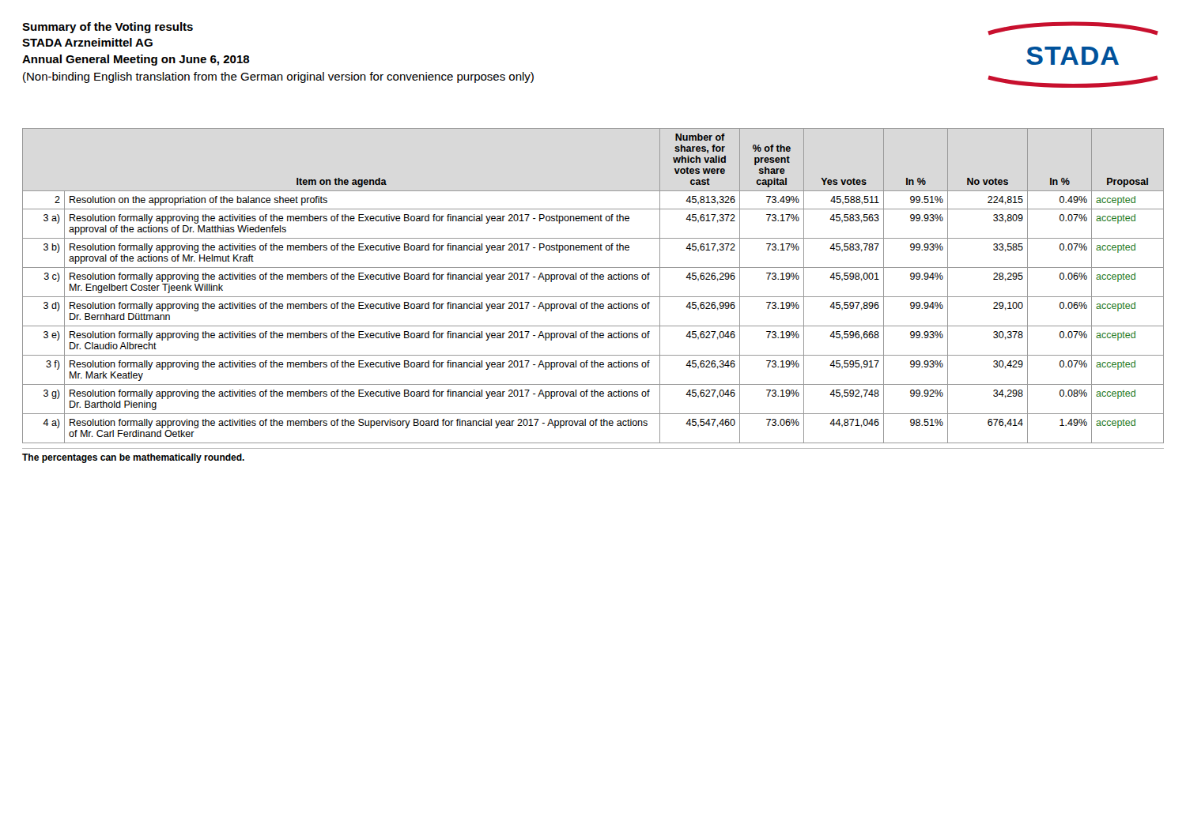Summary of the Voting results
STADA Arzneimittel AG
Annual General Meeting on June 6, 2018
(Non-binding English translation from the German original version for convenience purposes only)
STADA
| Item on the agenda | Number of shares, for which valid votes were cast | % of the present share capital | Yes votes | In % | No votes | In % | Proposal |
| --- | --- | --- | --- | --- | --- | --- | --- |
| 2 | Resolution on the appropriation of the balance sheet profits | 45,813,326 | 73.49% | 45,588,511 | 99.51% | 224,815 | 0.49% | accepted |
| 3 a) | Resolution formally approving the activities of the members of the Executive Board for financial year 2017 - Postponement of the approval of the actions of Dr. Matthias Wiedenfels | 45,617,372 | 73.17% | 45,583,563 | 99.93% | 33,809 | 0.07% | accepted |
| 3 b) | Resolution formally approving the activities of the members of the Executive Board for financial year 2017 - Postponement of the approval of the actions of Mr. Helmut Kraft | 45,617,372 | 73.17% | 45,583,787 | 99.93% | 33,585 | 0.07% | accepted |
| 3 c) | Resolution formally approving the activities of the members of the Executive Board for financial year 2017 - Approval of the actions of Mr. Engelbert Coster Tjeenk Willink | 45,626,296 | 73.19% | 45,598,001 | 99.94% | 28,295 | 0.06% | accepted |
| 3 d) | Resolution formally approving the activities of the members of the Executive Board for financial year 2017 - Approval of the actions of Dr. Bernhard Düttmann | 45,626,996 | 73.19% | 45,597,896 | 99.94% | 29,100 | 0.06% | accepted |
| 3 e) | Resolution formally approving the activities of the members of the Executive Board for financial year 2017 - Approval of the actions of Dr. Claudio Albrecht | 45,627,046 | 73.19% | 45,596,668 | 99.93% | 30,378 | 0.07% | accepted |
| 3 f) | Resolution formally approving the activities of the members of the Executive Board for financial year 2017 - Approval of the actions of Mr. Mark Keatley | 45,626,346 | 73.19% | 45,595,917 | 99.93% | 30,429 | 0.07% | accepted |
| 3 g) | Resolution formally approving the activities of the members of the Executive Board for financial year 2017 - Approval of the actions of Dr. Barthold Piening | 45,627,046 | 73.19% | 45,592,748 | 99.92% | 34,298 | 0.08% | accepted |
| 4 a) | Resolution formally approving the activities of the members of the Supervisory Board for financial year 2017 - Approval of the actions of Mr. Carl Ferdinand Oetker | 45,547,460 | 73.06% | 44,871,046 | 98.51% | 676,414 | 1.49% | accepted |
The percentages can be mathematically rounded.